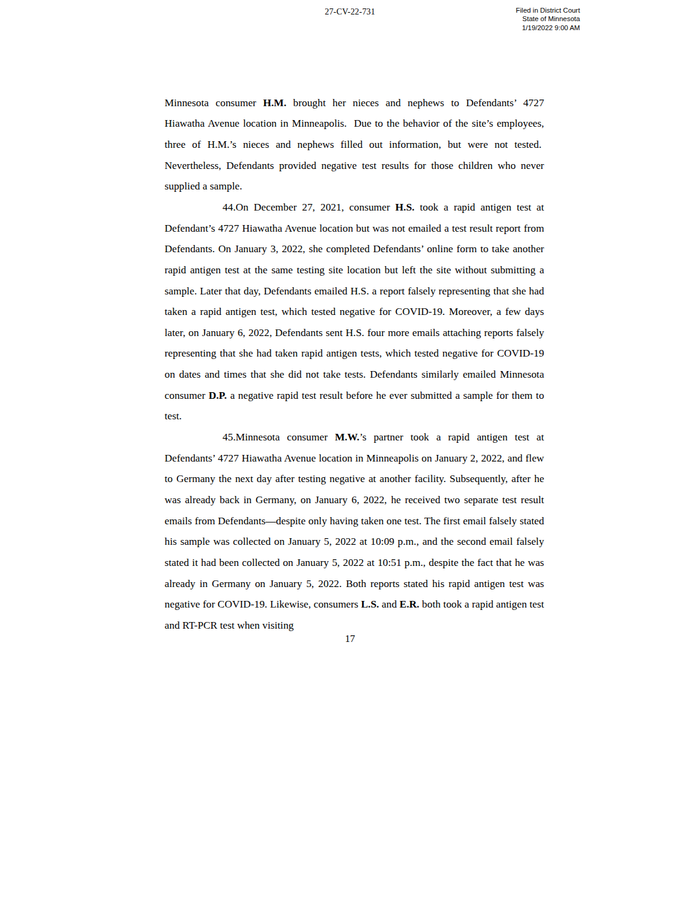27-CV-22-731
Filed in District Court
State of Minnesota
1/19/2022 9:00 AM
Minnesota consumer H.M. brought her nieces and nephews to Defendants’ 4727 Hiawatha Avenue location in Minneapolis. Due to the behavior of the site’s employees, three of H.M.’s nieces and nephews filled out information, but were not tested. Nevertheless, Defendants provided negative test results for those children who never supplied a sample.
44. On December 27, 2021, consumer H.S. took a rapid antigen test at Defendant’s 4727 Hiawatha Avenue location but was not emailed a test result report from Defendants. On January 3, 2022, she completed Defendants’ online form to take another rapid antigen test at the same testing site location but left the site without submitting a sample. Later that day, Defendants emailed H.S. a report falsely representing that she had taken a rapid antigen test, which tested negative for COVID-19. Moreover, a few days later, on January 6, 2022, Defendants sent H.S. four more emails attaching reports falsely representing that she had taken rapid antigen tests, which tested negative for COVID-19 on dates and times that she did not take tests. Defendants similarly emailed Minnesota consumer D.P. a negative rapid test result before he ever submitted a sample for them to test.
45. Minnesota consumer M.W.’s partner took a rapid antigen test at Defendants’ 4727 Hiawatha Avenue location in Minneapolis on January 2, 2022, and flew to Germany the next day after testing negative at another facility. Subsequently, after he was already back in Germany, on January 6, 2022, he received two separate test result emails from Defendants—despite only having taken one test. The first email falsely stated his sample was collected on January 5, 2022 at 10:09 p.m., and the second email falsely stated it had been collected on January 5, 2022 at 10:51 p.m., despite the fact that he was already in Germany on January 5, 2022. Both reports stated his rapid antigen test was negative for COVID-19. Likewise, consumers L.S. and E.R. both took a rapid antigen test and RT-PCR test when visiting
17